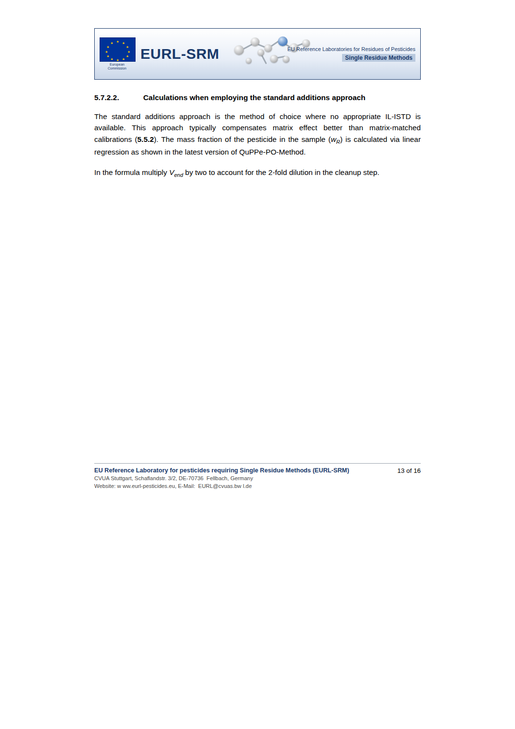★ ★ ★ ★ ★ ★ ★ ★ ★ ★ ★ ★
European
Commission
EURL-SRM
EU Reference Laboratories for Residues of Pesticides
Single Residue Methods
5.7.2.2. Calculations when employing the standard additions approach
The standard additions approach is the method of choice where no appropriate IL-ISTD is available. This approach typically compensates matrix effect better than matrix-matched calibrations (5.5.2). The mass fraction of the pesticide in the sample (wR) is calculated via linear regression as shown in the latest version of QuPPe-PO-Method.
In the formula multiply Vend by two to account for the 2-fold dilution in the cleanup step.
EU Reference Laboratory for pesticides requiring Single Residue Methods (EURL-SRM)
CVUA Stuttgart, Schaflandstr. 3/2, DE-70736 Fellbach, Germany
Website: w ww.eurl-pesticides.eu, E-Mail: EURL@cvuas.bw l.de
13 of 16